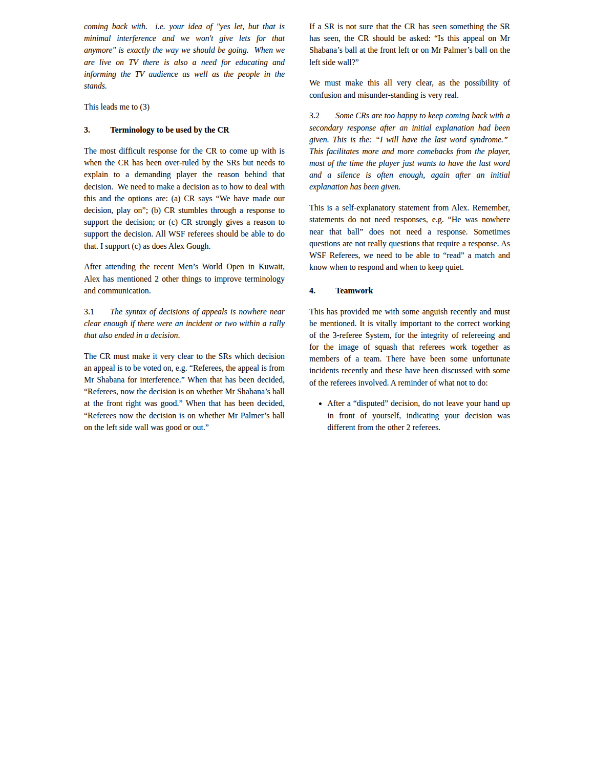coming back with. i.e. your idea of "yes let, but that is minimal interference and we won't give lets for that anymore" is exactly the way we should be going. When we are live on TV there is also a need for educating and informing the TV audience as well as the people in the stands.
This leads me to (3)
3. Terminology to be used by the CR
The most difficult response for the CR to come up with is when the CR has been over-ruled by the SRs but needs to explain to a demanding player the reason behind that decision. We need to make a decision as to how to deal with this and the options are: (a) CR says “We have made our decision, play on”; (b) CR stumbles through a response to support the decision; or (c) CR strongly gives a reason to support the decision. All WSF referees should be able to do that. I support (c) as does Alex Gough.
After attending the recent Men’s World Open in Kuwait, Alex has mentioned 2 other things to improve terminology and communication.
3.1 The syntax of decisions of appeals is nowhere near clear enough if there were an incident or two within a rally that also ended in a decision.
The CR must make it very clear to the SRs which decision an appeal is to be voted on, e.g. “Referees, the appeal is from Mr Shabana for interference.” When that has been decided, “Referees, now the decision is on whether Mr Shabana’s ball at the front right was good.” When that has been decided, “Referees now the decision is on whether Mr Palmer’s ball on the left side wall was good or out.”
If a SR is not sure that the CR has seen something the SR has seen, the CR should be asked: “Is this appeal on Mr Shabana’s ball at the front left or on Mr Palmer’s ball on the left side wall?”
We must make this all very clear, as the possibility of confusion and misunder-standing is very real.
3.2 Some CRs are too happy to keep coming back with a secondary response after an initial explanation had been given. This is the: “I will have the last word syndrome.” This facilitates more and more comebacks from the player, most of the time the player just wants to have the last word and a silence is often enough, again after an initial explanation has been given.
This is a self-explanatory statement from Alex. Remember, statements do not need responses, e.g. “He was nowhere near that ball” does not need a response. Sometimes questions are not really questions that require a response. As WSF Referees, we need to be able to “read” a match and know when to respond and when to keep quiet.
4. Teamwork
This has provided me with some anguish recently and must be mentioned. It is vitally important to the correct working of the 3-referee System, for the integrity of refereeing and for the image of squash that referees work together as members of a team. There have been some unfortunate incidents recently and these have been discussed with some of the referees involved. A reminder of what not to do:
After a “disputed” decision, do not leave your hand up in front of yourself, indicating your decision was different from the other 2 referees.